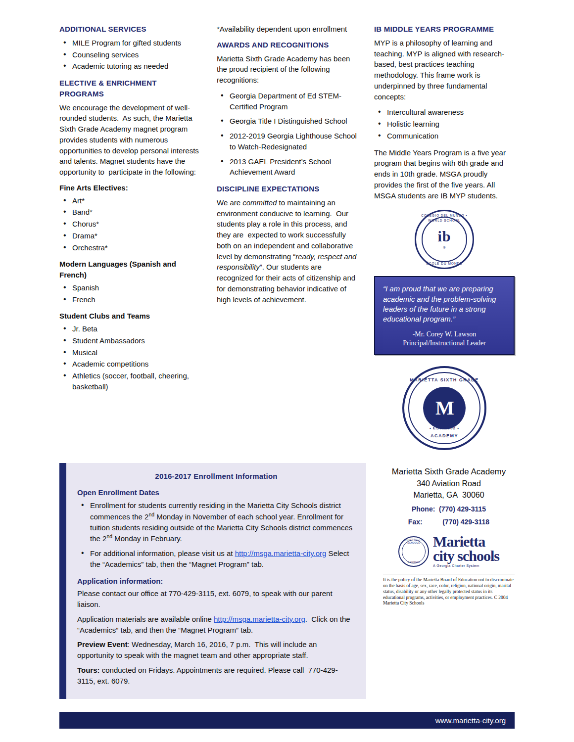Additional Services
MILE Program for gifted students
Counseling services
Academic tutoring as needed
Elective & Enrichment Programs
We encourage the development of well-rounded students. As such, the Marietta Sixth Grade Academy magnet program provides students with numerous opportunities to develop personal interests and talents. Magnet students have the opportunity to participate in the following:
Fine Arts Electives:
Art*
Band*
Chorus*
Drama*
Orchestra*
Modern Languages (Spanish and French)
Spanish
French
Student Clubs and Teams
Jr. Beta
Student Ambassadors
Musical
Academic competitions
Athletics (soccer, football, cheering, basketball)
*Availability dependent upon enrollment
Awards and Recognitions
Marietta Sixth Grade Academy has been the proud recipient of the following recognitions:
Georgia Department of Ed STEM-Certified Program
Georgia Title I Distinguished School
2012-2019 Georgia Lighthouse School to Watch-Redesignated
2013 GAEL President’s School Achievement Award
Discipline Expectations
We are committed to maintaining an environment conducive to learning. Our students play a role in this process, and they are expected to work successfully both on an independent and collaborative level by demonstrating “ready, respect and responsibility”. Our students are recognized for their acts of citizenship and for demonstrating behavior indicative of high levels of achievement.
IB Middle Years Programme
MYP is a philosophy of learning and teaching. MYP is aligned with research-based, best practices teaching methodology. This frame work is underpinned by three fundamental concepts:
Intercultural awareness
Holistic learning
Communication
The Middle Years Program is a five year program that begins with 6th grade and ends in 10th grade. MSGA proudly provides the first of the five years. All MSGA students are IB MYP students.
COLEGIO DEL MUNDO • WORLD SCHOOL
ib
®
ÉCOLE DU MONDE
“I am proud that we are preparing academic and the problem-solving leaders of the future in a strong educational program.”
-Mr. Corey W. Lawson
Principal/Instructional Leader
MARIETTA SIXTH GRADE
M
• EST. 2002 •
ACADEMY
2016-2017 Enrollment Information
Open Enrollment Dates
Enrollment for students currently residing in the Marietta City Schools district commences the 2nd Monday in November of each school year. Enrollment for tuition students residing outside of the Marietta City Schools district commences the 2nd Monday in February.
For additional information, please visit us at http://msga.marietta-city.org Select the “Academics” tab, then the “Magnet Program” tab.
Application information:
Please contact our office at 770-429-3115, ext. 6079, to speak with our parent liaison.
Application materials are available online http://msga.marietta-city.org. Click on the “Academics” tab, and then the “Magnet Program” tab.
Preview Event: Wednesday, March 16, 2016, 7 p.m. This will include an opportunity to speak with the magnet team and other appropriate staff.
Tours: conducted on Fridays. Appointments are required. Please call 770-429-3115, ext. 6079.
Marietta Sixth Grade Academy
340 Aviation Road
Marietta, GA 30060
Phone: (770) 429-3115
Fax: (770) 429-3118
MARIETTA CITY SCHOOLS
GEORGIA
Marietta city schools
A Georgia Charter System
It is the policy of the Marietta Board of Education not to discriminate on the basis of age, sex, race, color, religion, national origin, marital status, disability or any other legally protected status in its educational programs, activities, or employment practices. C 2004 Marietta City Schools
www.marietta-city.org